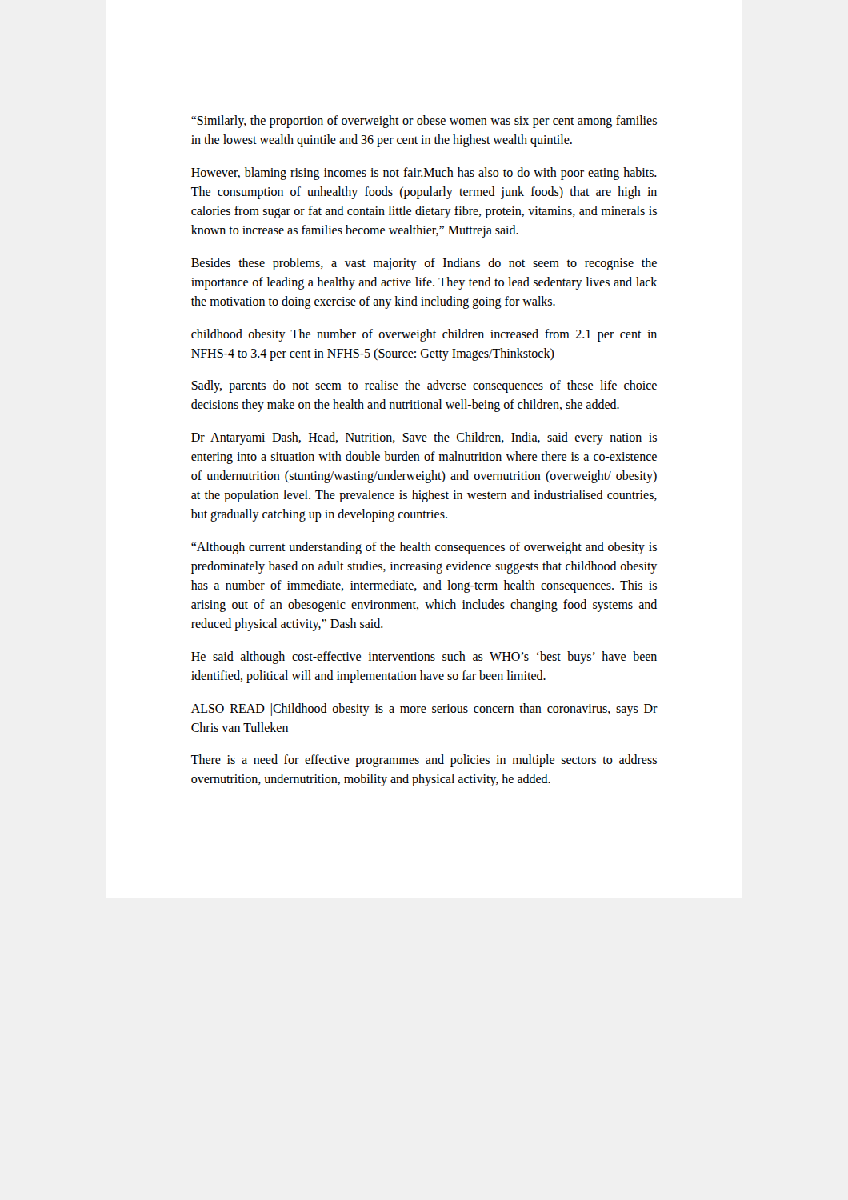“Similarly, the proportion of overweight or obese women was six per cent among families in the lowest wealth quintile and 36 per cent in the highest wealth quintile.
However, blaming rising incomes is not fair.Much has also to do with poor eating habits. The consumption of unhealthy foods (popularly termed junk foods) that are high in calories from sugar or fat and contain little dietary fibre, protein, vitamins, and minerals is known to increase as families become wealthier,” Muttreja said.
Besides these problems, a vast majority of Indians do not seem to recognise the importance of leading a healthy and active life. They tend to lead sedentary lives and lack the motivation to doing exercise of any kind including going for walks.
childhood obesity The number of overweight children increased from 2.1 per cent in NFHS-4 to 3.4 per cent in NFHS-5 (Source: Getty Images/Thinkstock)
Sadly, parents do not seem to realise the adverse consequences of these life choice decisions they make on the health and nutritional well-being of children, she added.
Dr Antaryami Dash, Head, Nutrition, Save the Children, India, said every nation is entering into a situation with double burden of malnutrition where there is a co-existence of undernutrition (stunting/wasting/underweight) and overnutrition (overweight/ obesity) at the population level. The prevalence is highest in western and industrialised countries, but gradually catching up in developing countries.
“Although current understanding of the health consequences of overweight and obesity is predominately based on adult studies, increasing evidence suggests that childhood obesity has a number of immediate, intermediate, and long-term health consequences. This is arising out of an obesogenic environment, which includes changing food systems and reduced physical activity,” Dash said.
He said although cost-effective interventions such as WHO’s ‘best buys’ have been identified, political will and implementation have so far been limited.
ALSO READ |Childhood obesity is a more serious concern than coronavirus, says Dr Chris van Tulleken
There is a need for effective programmes and policies in multiple sectors to address overnutrition, undernutrition, mobility and physical activity, he added.